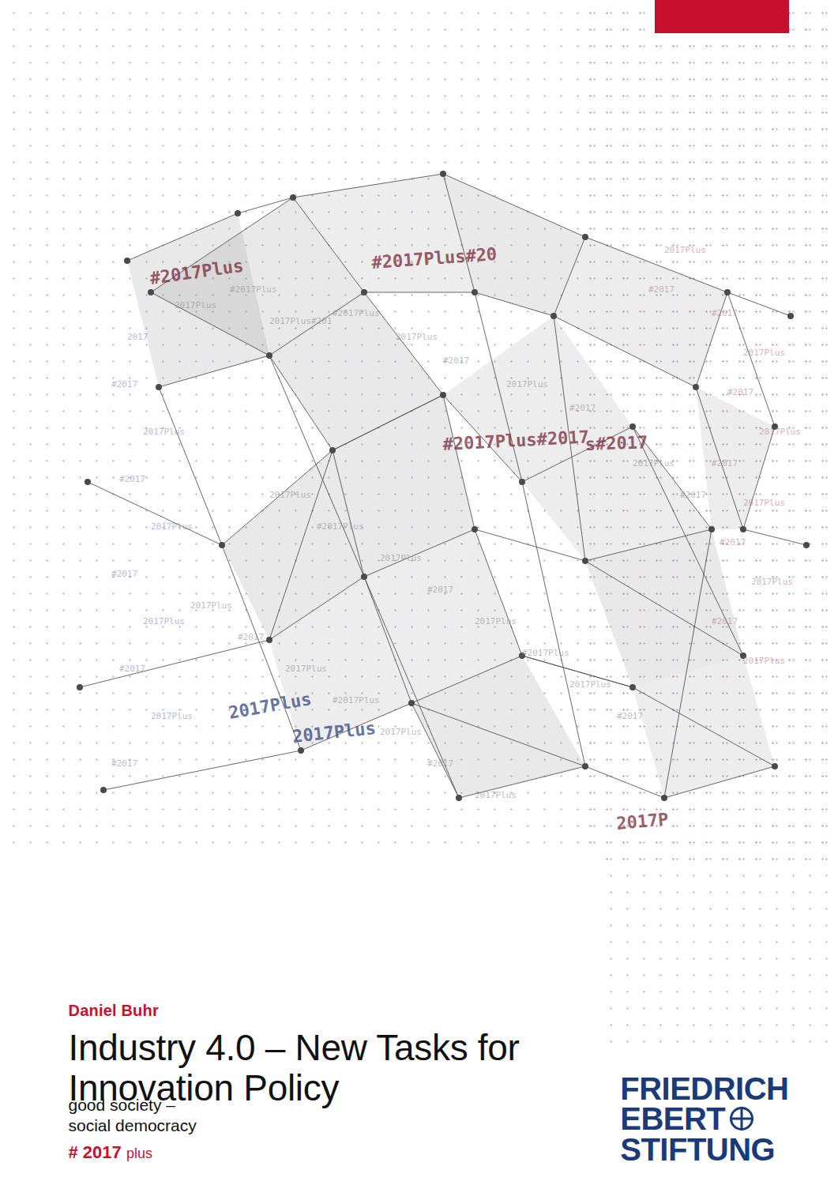#2017Plus #2017Plus#20 #2017Plus#2017 s#2017 2017Plus 2017Plus 2017P 2017Plus #2017Plus 2017Plus#201 #2017Plus 2017Plus #2017 2017Plus #2017 2017Plus #2017 2017Plus #2017Plus 2017Plus #2017 2017Plus #2017Plus 2017Plus #2017 2017Plus #2017 2017Plus #2017Plus 2017Plus #2017 2017Plus #2017 2017Plus #2017 2017Plus #2017 2017Plus #2017 2017Plus #2017 2017Plus #2017 2017Plus 2017 #2017 2017Plus #2017 2017Plus #2017 2017Plus #2017 2017Plus #2017
Daniel Buhr
Industry 4.0 – New Tasks for
Innovation Policy
good society –
social democracy
# 2017 plus
FRIEDRICH
EBERT
STIFTUNG